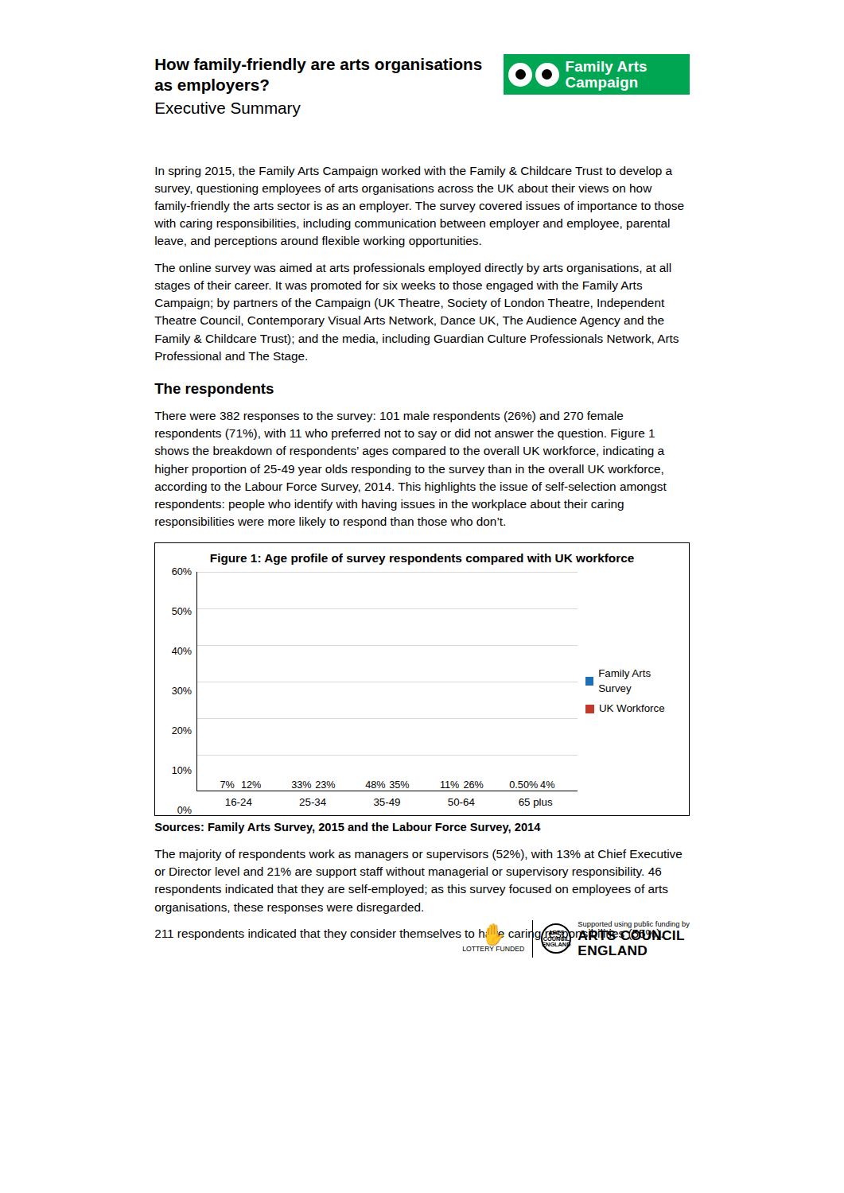How family-friendly are arts organisations
as employers?
Executive Summary
Family Arts
Campaign
In spring 2015, the Family Arts Campaign worked with the Family & Childcare Trust to develop a survey, questioning employees of arts organisations across the UK about their views on how family-friendly the arts sector is as an employer. The survey covered issues of importance to those with caring responsibilities, including communication between employer and employee, parental leave, and perceptions around flexible working opportunities.
The online survey was aimed at arts professionals employed directly by arts organisations, at all stages of their career. It was promoted for six weeks to those engaged with the Family Arts Campaign; by partners of the Campaign (UK Theatre, Society of London Theatre, Independent Theatre Council, Contemporary Visual Arts Network, Dance UK, The Audience Agency and the Family & Childcare Trust); and the media, including Guardian Culture Professionals Network, Arts Professional and The Stage.
The respondents
There were 382 responses to the survey: 101 male respondents (26%) and 270 female respondents (71%), with 11 who preferred not to say or did not answer the question. Figure 1 shows the breakdown of respondents’ ages compared to the overall UK workforce, indicating a higher proportion of 25-49 year olds responding to the survey than in the overall UK workforce, according to the Labour Force Survey, 2014. This highlights the issue of self-selection amongst respondents: people who identify with having issues in the workplace about their caring responsibilities were more likely to respond than those who don’t.
Figure 1: Age profile of survey respondents compared with UK workforce
60%
50%
40%
30%
20%
10%
0%
7%
12%
33%
23%
48%
35%
11%
26%
0.50%
4%
16-24 25-34 35-49 50-64 65 plus
Family Arts Survey
UK Workforce
Sources: Family Arts Survey, 2015 and the Labour Force Survey, 2014
The majority of respondents work as managers or supervisors (52%), with 13% at Chief Executive or Director level and 21% are support staff without managerial or supervisory responsibility. 46 respondents indicated that they are self-employed; as this survey focused on employees of arts organisations, these responses were disregarded.
211 respondents indicated that they consider themselves to have caring responsibilities (55%).
✋
LOTTERY FUNDED
ARTS
COUNCIL
ENGLAND
Supported using public funding by
ARTS COUNCIL
ENGLAND